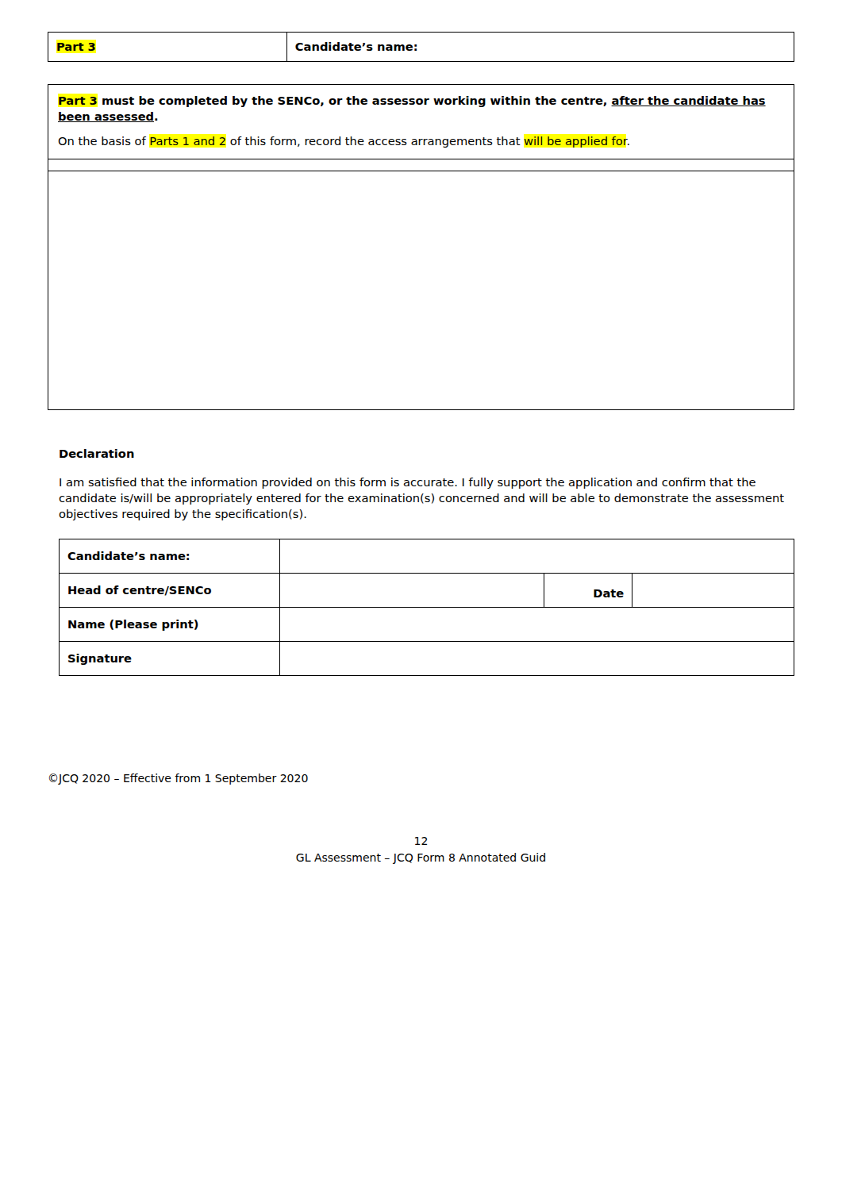| Part 3 | Candidate’s name: |
Part 3 must be completed by the SENCo, or the assessor working within the centre, after the candidate has been assessed.
On the basis of Parts 1 and 2 of this form, record the access arrangements that will be applied for.
Declaration
I am satisfied that the information provided on this form is accurate. I fully support the application and confirm that the candidate is/will be appropriately entered for the examination(s) concerned and will be able to demonstrate the assessment objectives required by the specification(s).
| Candidate’s name: | |
| Head of centre/SENCo | | Date | |
| Name (Please print) | |
| Signature | |
©JCQ 2020 – Effective from 1 September 2020
12
GL Assessment – JCQ Form 8 Annotated Guid